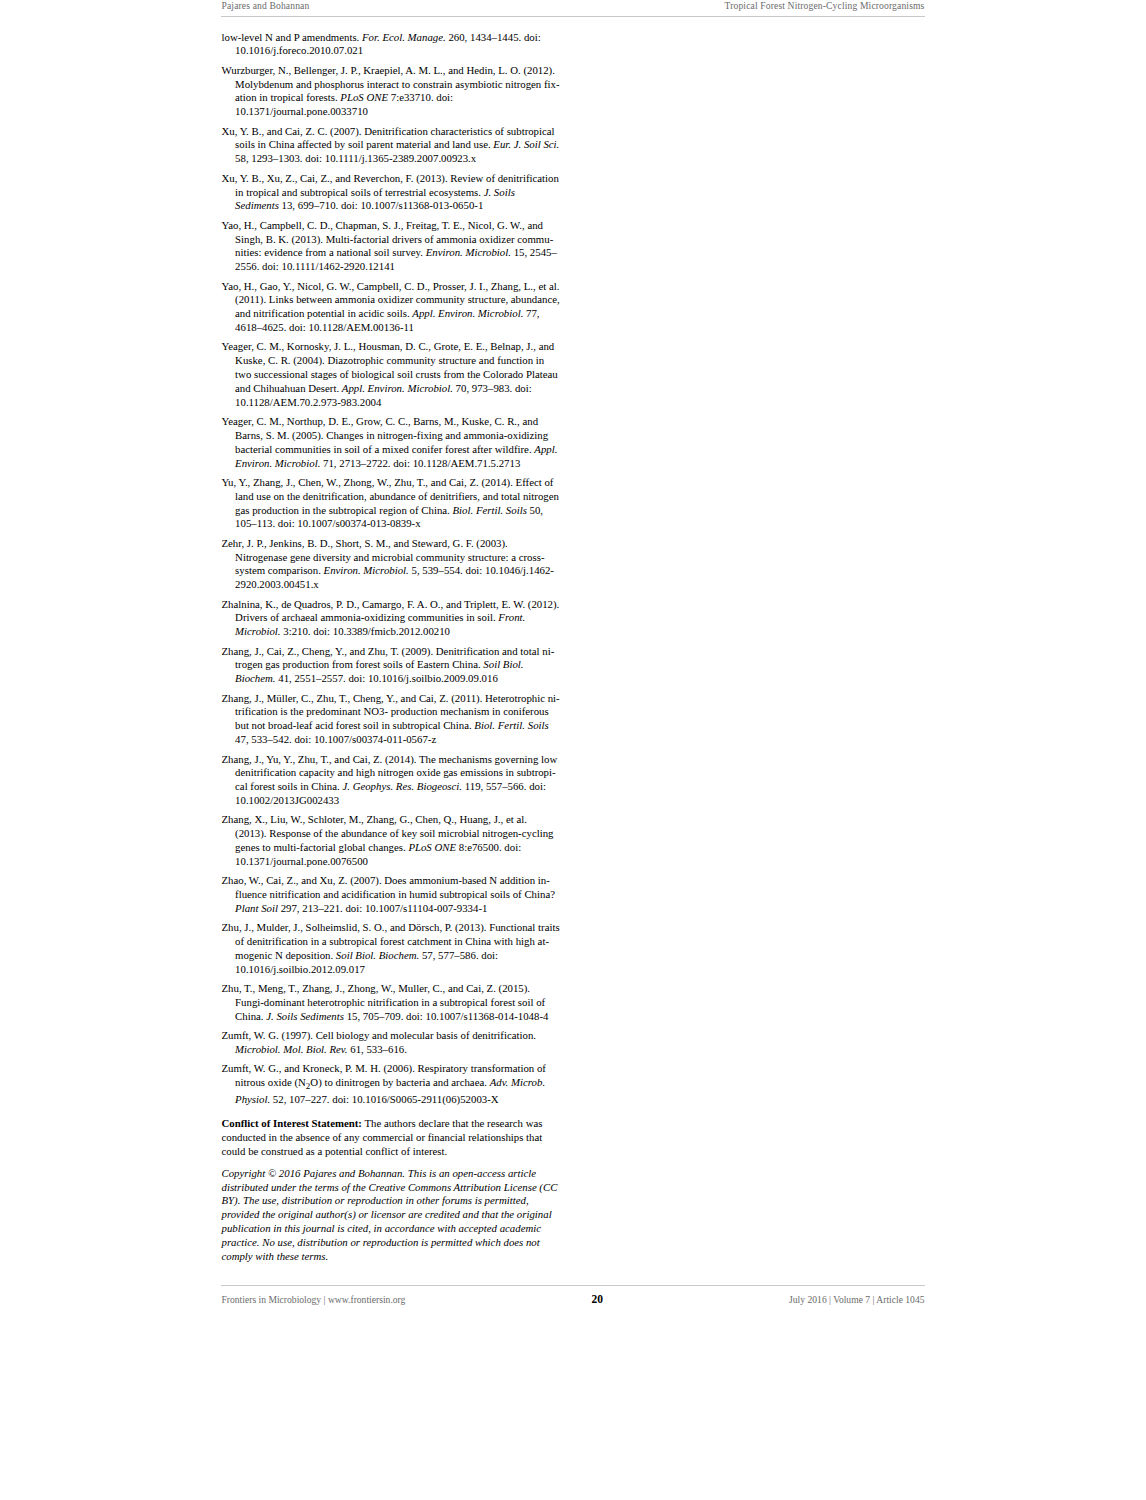Pajares and Bohannan
Tropical Forest Nitrogen-Cycling Microorganisms
low-level N and P amendments. For. Ecol. Manage. 260, 1434–1445. doi: 10.1016/j.foreco.2010.07.021
Wurzburger, N., Bellenger, J. P., Kraepiel, A. M. L., and Hedin, L. O. (2012). Molybdenum and phosphorus interact to constrain asymbiotic nitrogen fixation in tropical forests. PLoS ONE 7:e33710. doi: 10.1371/journal.pone.0033710
Xu, Y. B., and Cai, Z. C. (2007). Denitrification characteristics of subtropical soils in China affected by soil parent material and land use. Eur. J. Soil Sci. 58, 1293–1303. doi: 10.1111/j.1365-2389.2007.00923.x
Xu, Y. B., Xu, Z., Cai, Z., and Reverchon, F. (2013). Review of denitrification in tropical and subtropical soils of terrestrial ecosystems. J. Soils Sediments 13, 699–710. doi: 10.1007/s11368-013-0650-1
Yao, H., Campbell, C. D., Chapman, S. J., Freitag, T. E., Nicol, G. W., and Singh, B. K. (2013). Multi-factorial drivers of ammonia oxidizer communities: evidence from a national soil survey. Environ. Microbiol. 15, 2545–2556. doi: 10.1111/1462-2920.12141
Yao, H., Gao, Y., Nicol, G. W., Campbell, C. D., Prosser, J. I., Zhang, L., et al. (2011). Links between ammonia oxidizer community structure, abundance, and nitrification potential in acidic soils. Appl. Environ. Microbiol. 77, 4618–4625. doi: 10.1128/AEM.00136-11
Yeager, C. M., Kornosky, J. L., Housman, D. C., Grote, E. E., Belnap, J., and Kuske, C. R. (2004). Diazotrophic community structure and function in two successional stages of biological soil crusts from the Colorado Plateau and Chihuahuan Desert. Appl. Environ. Microbiol. 70, 973–983. doi: 10.1128/AEM.70.2.973-983.2004
Yeager, C. M., Northup, D. E., Grow, C. C., Barns, M., Kuske, C. R., and Barns, S. M. (2005). Changes in nitrogen-fixing and ammonia-oxidizing bacterial communities in soil of a mixed conifer forest after wildfire. Appl. Environ. Microbiol. 71, 2713–2722. doi: 10.1128/AEM.71.5.2713
Yu, Y., Zhang, J., Chen, W., Zhong, W., Zhu, T., and Cai, Z. (2014). Effect of land use on the denitrification, abundance of denitrifiers, and total nitrogen gas production in the subtropical region of China. Biol. Fertil. Soils 50, 105–113. doi: 10.1007/s00374-013-0839-x
Zehr, J. P., Jenkins, B. D., Short, S. M., and Steward, G. F. (2003). Nitrogenase gene diversity and microbial community structure: a cross-system comparison. Environ. Microbiol. 5, 539–554. doi: 10.1046/j.1462-2920.2003.00451.x
Zhalnina, K., de Quadros, P. D., Camargo, F. A. O., and Triplett, E. W. (2012). Drivers of archaeal ammonia-oxidizing communities in soil. Front. Microbiol. 3:210. doi: 10.3389/fmicb.2012.00210
Zhang, J., Cai, Z., Cheng, Y., and Zhu, T. (2009). Denitrification and total nitrogen gas production from forest soils of Eastern China. Soil Biol. Biochem. 41, 2551–2557. doi: 10.1016/j.soilbio.2009.09.016
Zhang, J., Müller, C., Zhu, T., Cheng, Y., and Cai, Z. (2011). Heterotrophic nitrification is the predominant NO3- production mechanism in coniferous but not broad-leaf acid forest soil in subtropical China. Biol. Fertil. Soils 47, 533–542. doi: 10.1007/s00374-011-0567-z
Zhang, J., Yu, Y., Zhu, T., and Cai, Z. (2014). The mechanisms governing low denitrification capacity and high nitrogen oxide gas emissions in subtropical forest soils in China. J. Geophys. Res. Biogeosci. 119, 557–566. doi: 10.1002/2013JG002433
Zhang, X., Liu, W., Schloter, M., Zhang, G., Chen, Q., Huang, J., et al. (2013). Response of the abundance of key soil microbial nitrogen-cycling genes to multi-factorial global changes. PLoS ONE 8:e76500. doi: 10.1371/journal.pone.0076500
Zhao, W., Cai, Z., and Xu, Z. (2007). Does ammonium-based N addition influence nitrification and acidification in humid subtropical soils of China? Plant Soil 297, 213–221. doi: 10.1007/s11104-007-9334-1
Zhu, J., Mulder, J., Solheimslid, S. O., and Dörsch, P. (2013). Functional traits of denitrification in a subtropical forest catchment in China with high atmogenic N deposition. Soil Biol. Biochem. 57, 577–586. doi: 10.1016/j.soilbio.2012.09.017
Zhu, T., Meng, T., Zhang, J., Zhong, W., Muller, C., and Cai, Z. (2015). Fungi-dominant heterotrophic nitrification in a subtropical forest soil of China. J. Soils Sediments 15, 705–709. doi: 10.1007/s11368-014-1048-4
Zumft, W. G. (1997). Cell biology and molecular basis of denitrification. Microbiol. Mol. Biol. Rev. 61, 533–616.
Zumft, W. G., and Kroneck, P. M. H. (2006). Respiratory transformation of nitrous oxide (N2O) to dinitrogen by bacteria and archaea. Adv. Microb. Physiol. 52, 107–227. doi: 10.1016/S0065-2911(06)52003-X
Conflict of Interest Statement: The authors declare that the research was conducted in the absence of any commercial or financial relationships that could be construed as a potential conflict of interest.
Copyright © 2016 Pajares and Bohannan. This is an open-access article distributed under the terms of the Creative Commons Attribution License (CC BY). The use, distribution or reproduction in other forums is permitted, provided the original author(s) or licensor are credited and that the original publication in this journal is cited, in accordance with accepted academic practice. No use, distribution or reproduction is permitted which does not comply with these terms.
Frontiers in Microbiology | www.frontiersin.org
20
July 2016 | Volume 7 | Article 1045